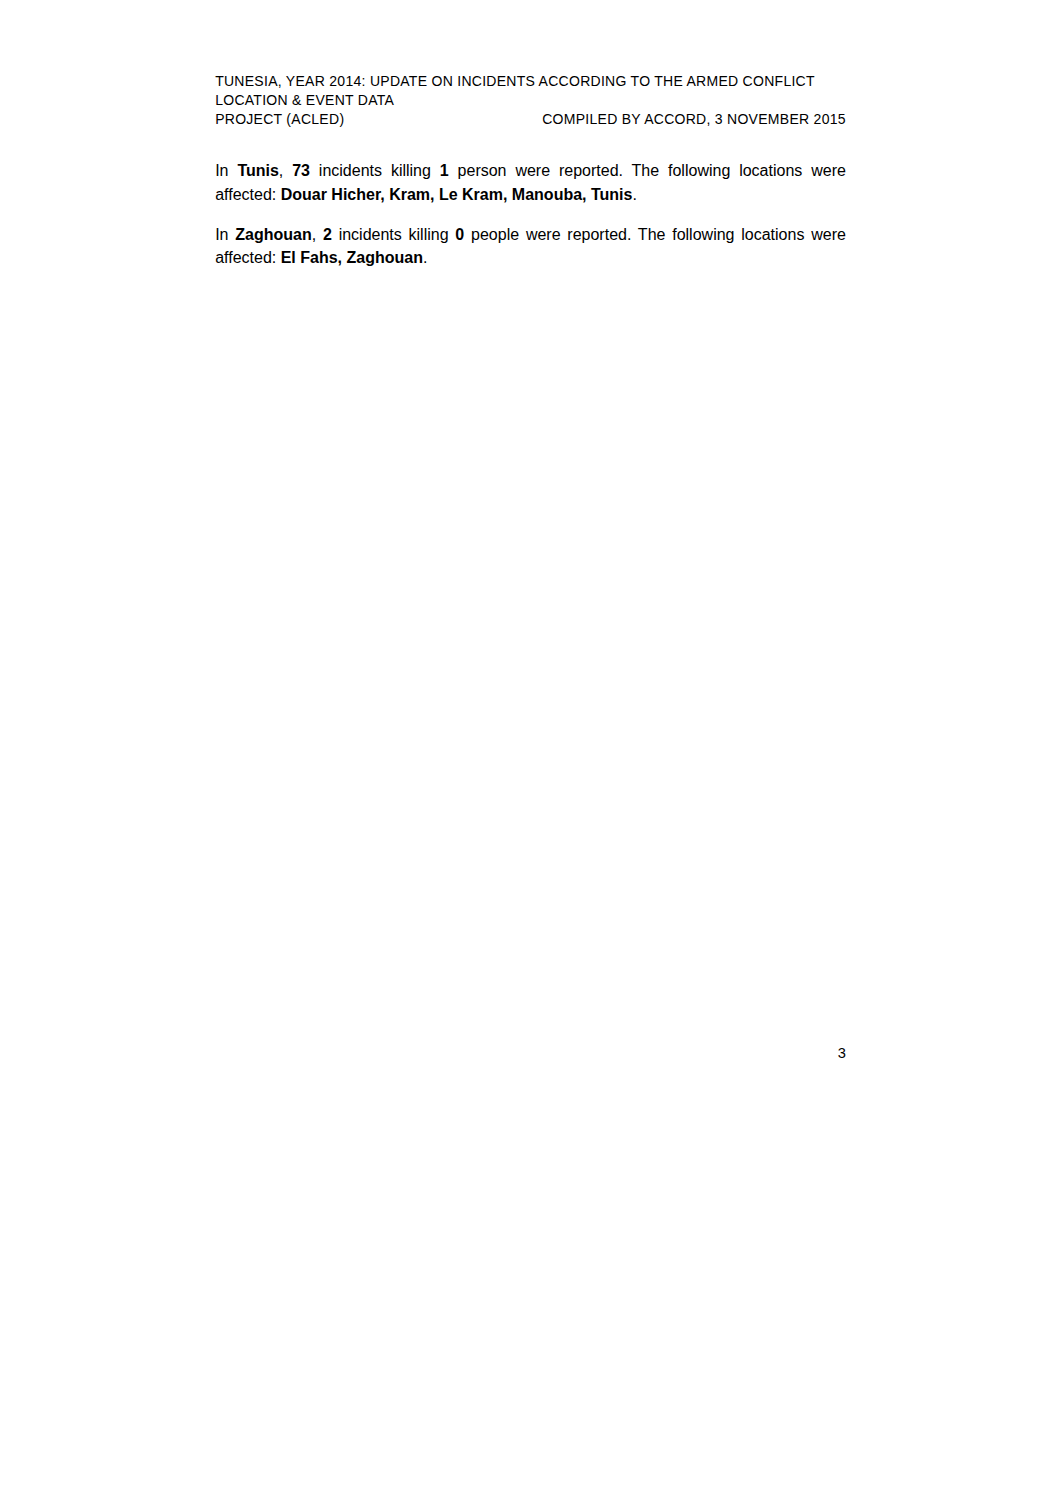TUNESIA, YEAR 2014: UPDATE ON INCIDENTS ACCORDING TO THE ARMED CONFLICT LOCATION & EVENT DATA
PROJECT (ACLED) COMPILED BY ACCORD, 3 NOVEMBER 2015
In Tunis, 73 incidents killing 1 person were reported. The following locations were affected: Douar Hicher, Kram, Le Kram, Manouba, Tunis.
In Zaghouan, 2 incidents killing 0 people were reported. The following locations were affected: El Fahs, Zaghouan.
3